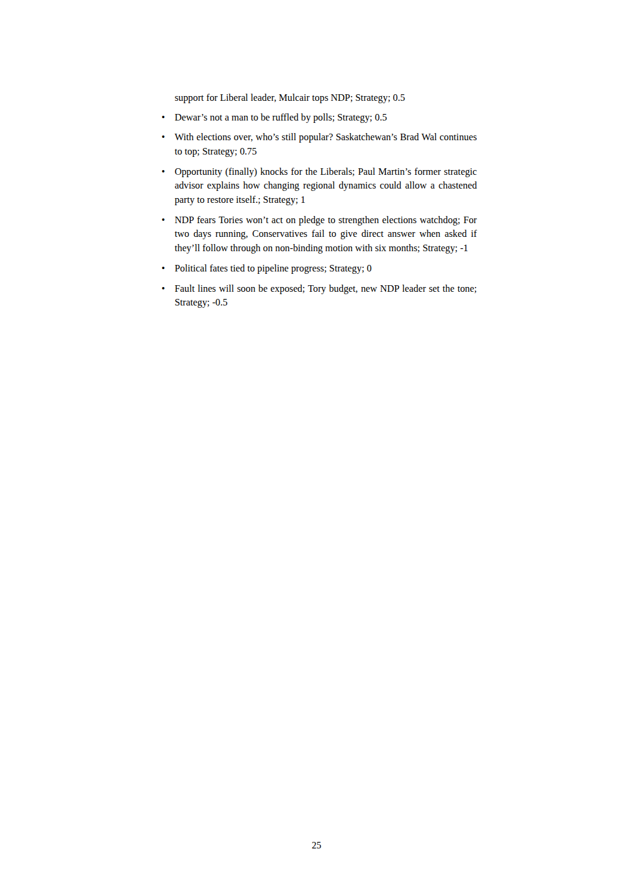support for Liberal leader, Mulcair tops NDP; Strategy; 0.5
Dewar’s not a man to be ruffled by polls; Strategy; 0.5
With elections over, who’s still popular? Saskatchewan’s Brad Wal continues to top; Strategy; 0.75
Opportunity (finally) knocks for the Liberals; Paul Martin’s former strategic advisor explains how changing regional dynamics could allow a chastened party to restore itself.; Strategy; 1
NDP fears Tories won’t act on pledge to strengthen elections watchdog; For two days running, Conservatives fail to give direct answer when asked if they’ll follow through on non-binding motion with six months; Strategy; -1
Political fates tied to pipeline progress; Strategy; 0
Fault lines will soon be exposed; Tory budget, new NDP leader set the tone; Strategy; -0.5
25